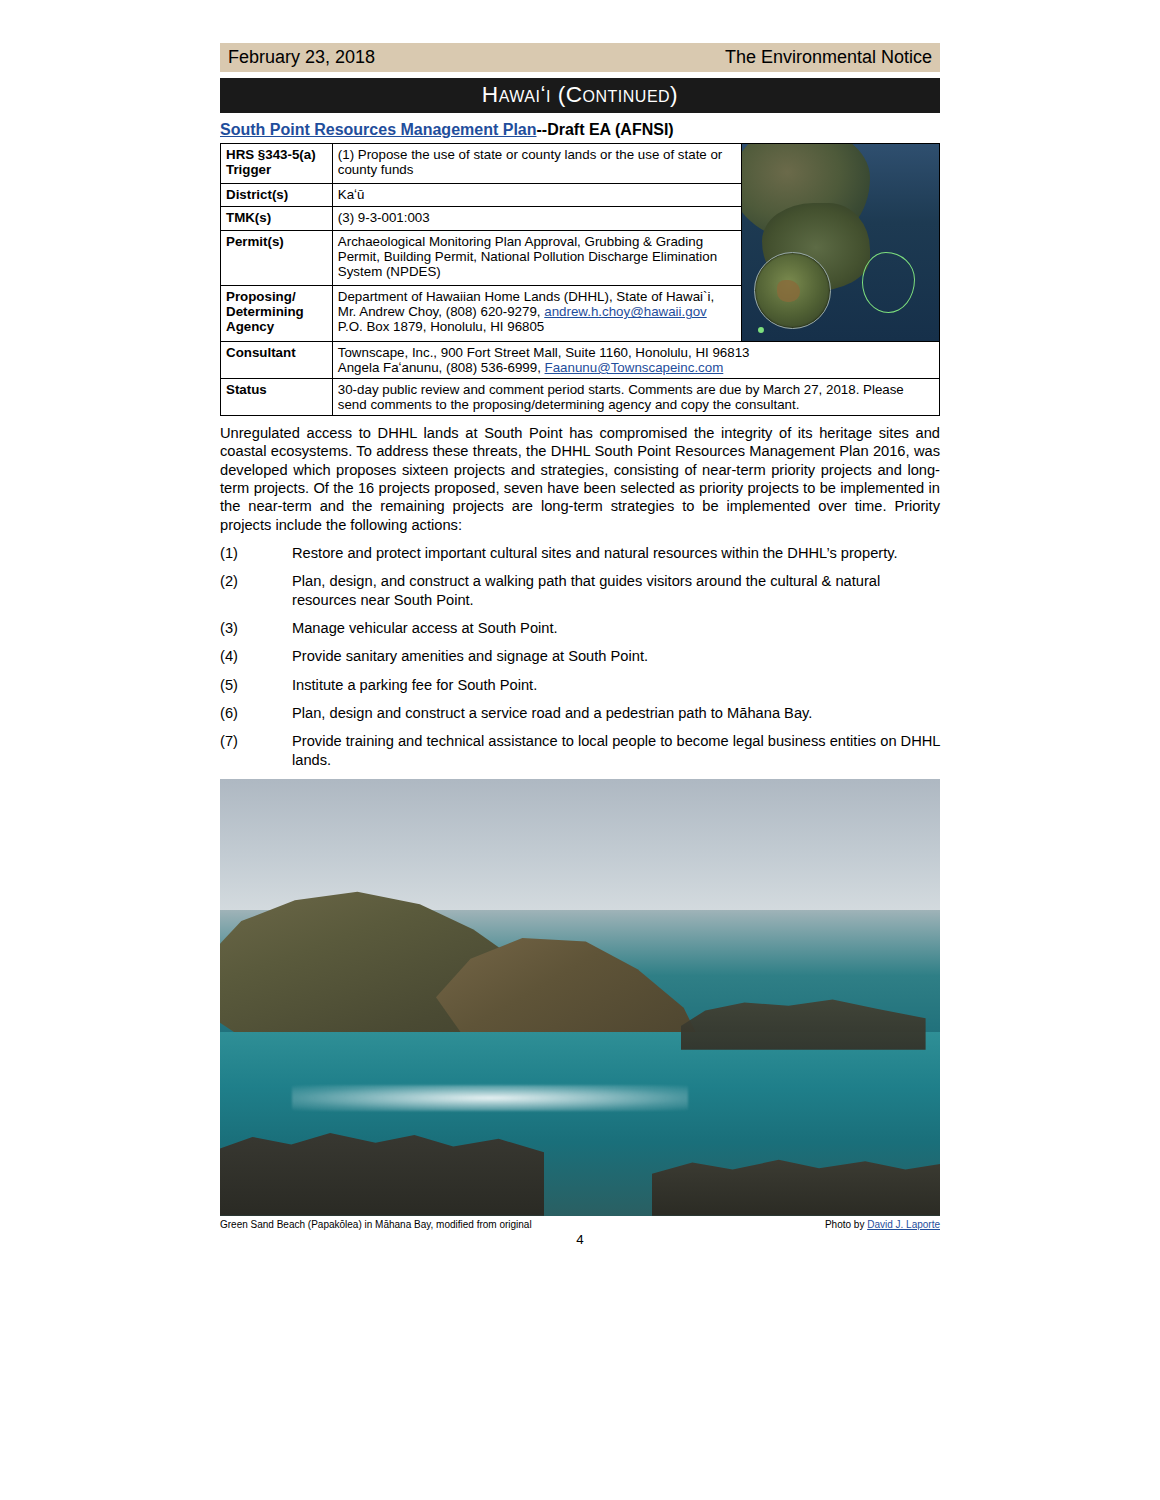February 23, 2018
The Environmental Notice
Hawaiʻi (Continued)
South Point Resources Management Plan--Draft EA (AFNSI)
| HRS §343-5(a) Trigger | (1) Propose the use of state or county lands or the use of state or county funds | |
| District(s) | Kaʻū |
| TMK(s) | (3) 9-3-001:003 |
| Permit(s) | Archaeological Monitoring Plan Approval, Grubbing & Grading Permit, Building Permit, National Pollution Discharge Elimination System (NPDES) |
| Proposing/ Determining Agency | Department of Hawaiian Home Lands (DHHL), State of Hawai`i, Mr. Andrew Choy, (808) 620-9279, andrew.h.choy@hawaii.gov P.O. Box 1879, Honolulu, HI 96805 |
| Consultant | Townscape, Inc., 900 Fort Street Mall, Suite 1160, Honolulu, HI 96813 Angela Faʻanunu, (808) 536-6999, Faanunu@Townscapeinc.com |
| Status | 30-day public review and comment period starts. Comments are due by March 27, 2018. Please send comments to the proposing/determining agency and copy the consultant. |
Unregulated access to DHHL lands at South Point has compromised the integrity of its heritage sites and coastal ecosystems. To address these threats, the DHHL South Point Resources Management Plan 2016, was developed which proposes sixteen projects and strategies, consisting of near-term priority projects and long-term projects. Of the 16 projects proposed, seven have been selected as priority projects to be implemented in the near-term and the remaining projects are long-term strategies to be implemented over time. Priority projects include the following actions:
Restore and protect important cultural sites and natural resources within the DHHL’s property.
Plan, design, and construct a walking path that guides visitors around the cultural & natural resources near South Point.
Manage vehicular access at South Point.
Provide sanitary amenities and signage at South Point.
Institute a parking fee for South Point.
Plan, design and construct a service road and a pedestrian path to Māhana Bay.
Provide training and technical assistance to local people to become legal business entities on DHHL lands.
Green Sand Beach (Papakōlea) in Māhana Bay, modified from original
Photo by David J. Laporte
4